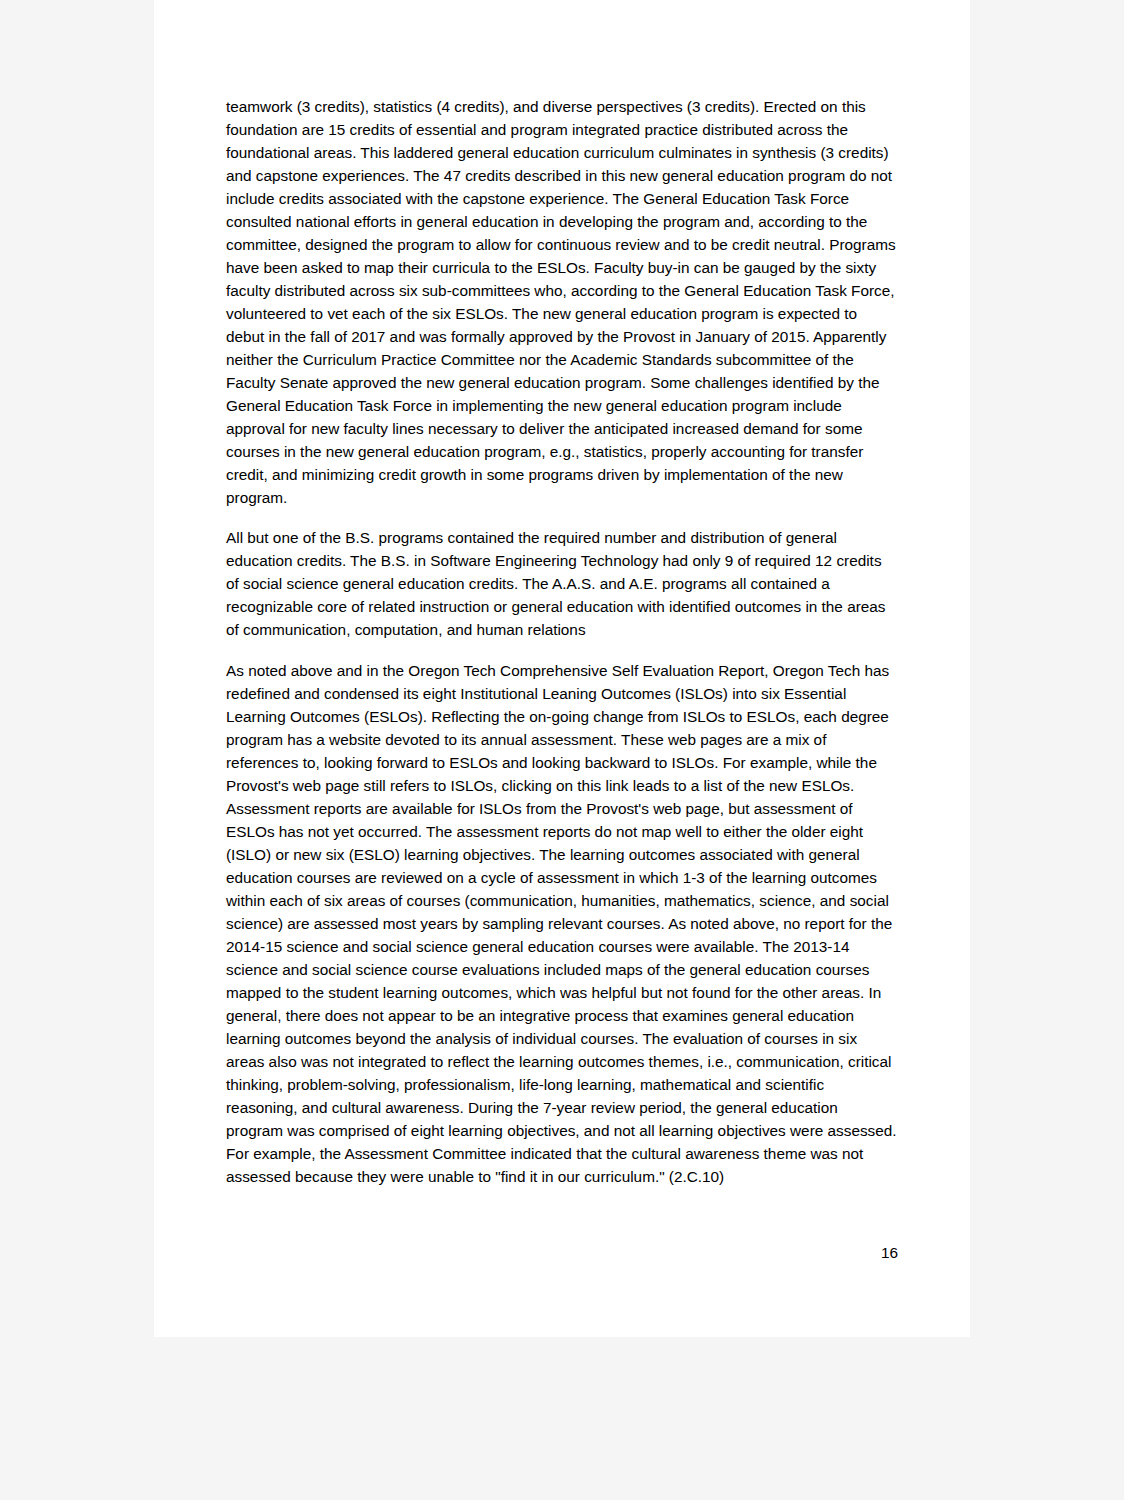teamwork (3 credits), statistics (4 credits), and diverse perspectives (3 credits). Erected on this foundation are 15 credits of essential and program integrated practice distributed across the foundational areas. This laddered general education curriculum culminates in synthesis (3 credits) and capstone experiences. The 47 credits described in this new general education program do not include credits associated with the capstone experience. The General Education Task Force consulted national efforts in general education in developing the program and, according to the committee, designed the program to allow for continuous review and to be credit neutral. Programs have been asked to map their curricula to the ESLOs. Faculty buy-in can be gauged by the sixty faculty distributed across six sub-committees who, according to the General Education Task Force, volunteered to vet each of the six ESLOs. The new general education program is expected to debut in the fall of 2017 and was formally approved by the Provost in January of 2015. Apparently neither the Curriculum Practice Committee nor the Academic Standards subcommittee of the Faculty Senate approved the new general education program. Some challenges identified by the General Education Task Force in implementing the new general education program include approval for new faculty lines necessary to deliver the anticipated increased demand for some courses in the new general education program, e.g., statistics, properly accounting for transfer credit, and minimizing credit growth in some programs driven by implementation of the new program.
All but one of the B.S. programs contained the required number and distribution of general education credits. The B.S. in Software Engineering Technology had only 9 of required 12 credits of social science general education credits. The A.A.S. and A.E. programs all contained a recognizable core of related instruction or general education with identified outcomes in the areas of communication, computation, and human relations
As noted above and in the Oregon Tech Comprehensive Self Evaluation Report, Oregon Tech has redefined and condensed its eight Institutional Leaning Outcomes (ISLOs) into six Essential Learning Outcomes (ESLOs). Reflecting the on-going change from ISLOs to ESLOs, each degree program has a website devoted to its annual assessment. These web pages are a mix of references to, looking forward to ESLOs and looking backward to ISLOs. For example, while the Provost's web page still refers to ISLOs, clicking on this link leads to a list of the new ESLOs. Assessment reports are available for ISLOs from the Provost's web page, but assessment of ESLOs has not yet occurred. The assessment reports do not map well to either the older eight (ISLO) or new six (ESLO) learning objectives. The learning outcomes associated with general education courses are reviewed on a cycle of assessment in which 1-3 of the learning outcomes within each of six areas of courses (communication, humanities, mathematics, science, and social science) are assessed most years by sampling relevant courses. As noted above, no report for the 2014-15 science and social science general education courses were available. The 2013-14 science and social science course evaluations included maps of the general education courses mapped to the student learning outcomes, which was helpful but not found for the other areas. In general, there does not appear to be an integrative process that examines general education learning outcomes beyond the analysis of individual courses. The evaluation of courses in six areas also was not integrated to reflect the learning outcomes themes, i.e., communication, critical thinking, problem-solving, professionalism, life-long learning, mathematical and scientific reasoning, and cultural awareness. During the 7-year review period, the general education program was comprised of eight learning objectives, and not all learning objectives were assessed. For example, the Assessment Committee indicated that the cultural awareness theme was not assessed because they were unable to "find it in our curriculum." (2.C.10)
16